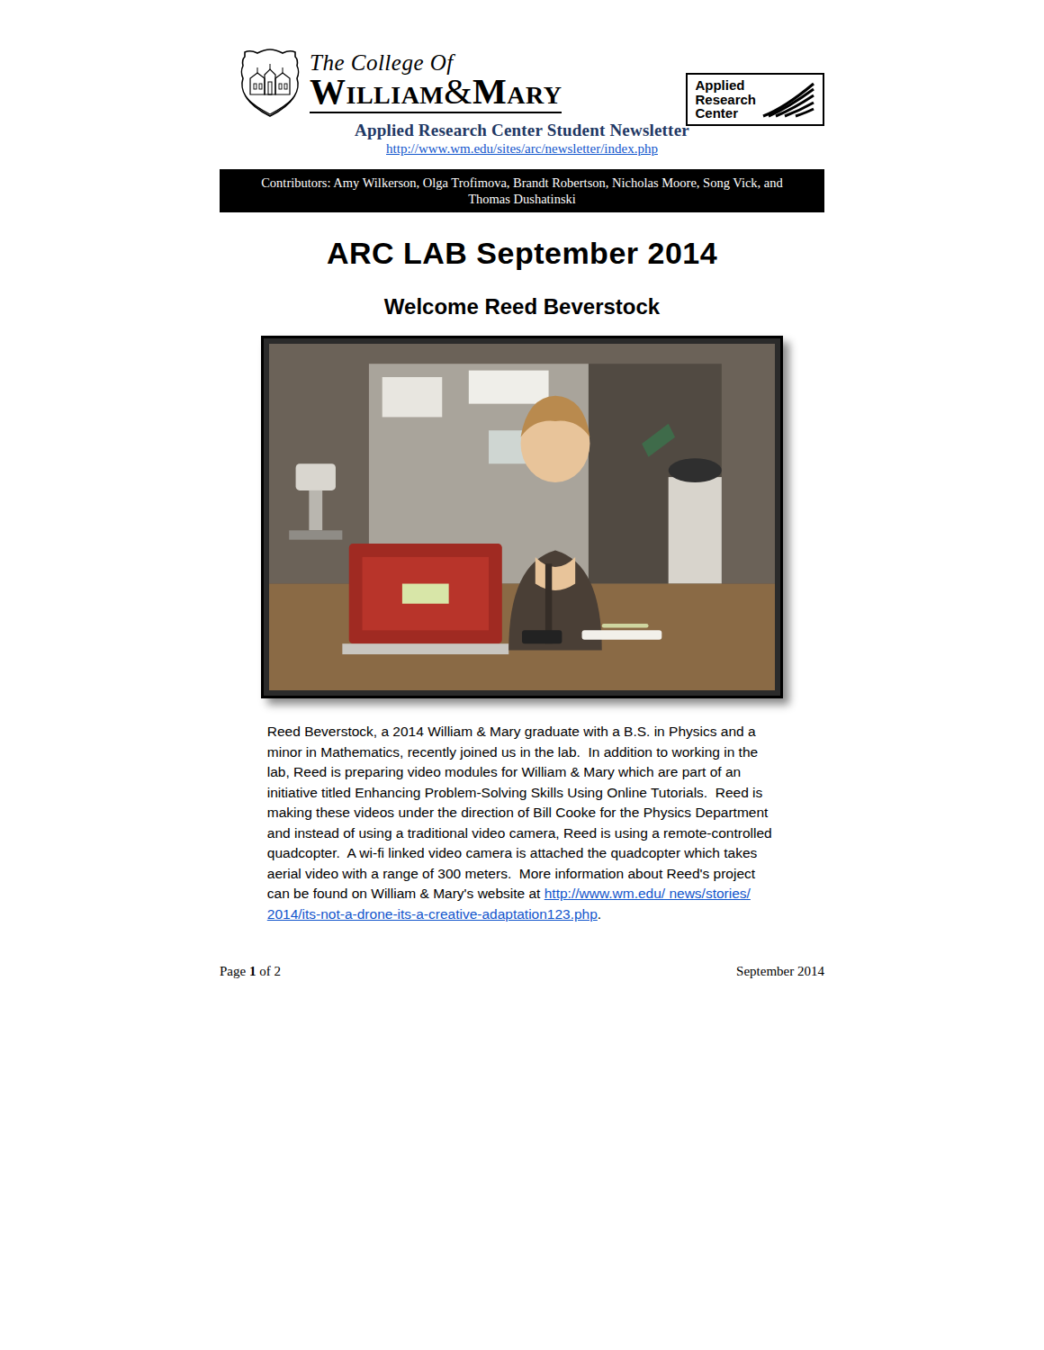The College Of
William&Mary
Applied
Research
Center
Applied Research Center Student Newsletter
http://www.wm.edu/sites/arc/newsletter/index.php
Contributors: Amy Wilkerson, Olga Trofimova, Brandt Robertson, Nicholas Moore, Song Vick, and Thomas Dushatinski
ARC LAB September 2014
Welcome Reed Beverstock
Reed Beverstock, a 2014 William & Mary graduate with a B.S. in Physics and a minor in Mathematics, recently joined us in the lab. In addition to working in the lab, Reed is preparing video modules for William & Mary which are part of an initiative titled Enhancing Problem-Solving Skills Using Online Tutorials. Reed is making these videos under the direction of Bill Cooke for the Physics Department and instead of using a traditional video camera, Reed is using a remote-controlled quadcopter. A wi-fi linked video camera is attached the quadcopter which takes aerial video with a range of 300 meters. More information about Reed's project can be found on William & Mary's website at http://www.wm.edu/ news/stories/ 2014/its-not-a-drone-its-a-creative-adaptation123.php.
Page 1 of 2
September 2014